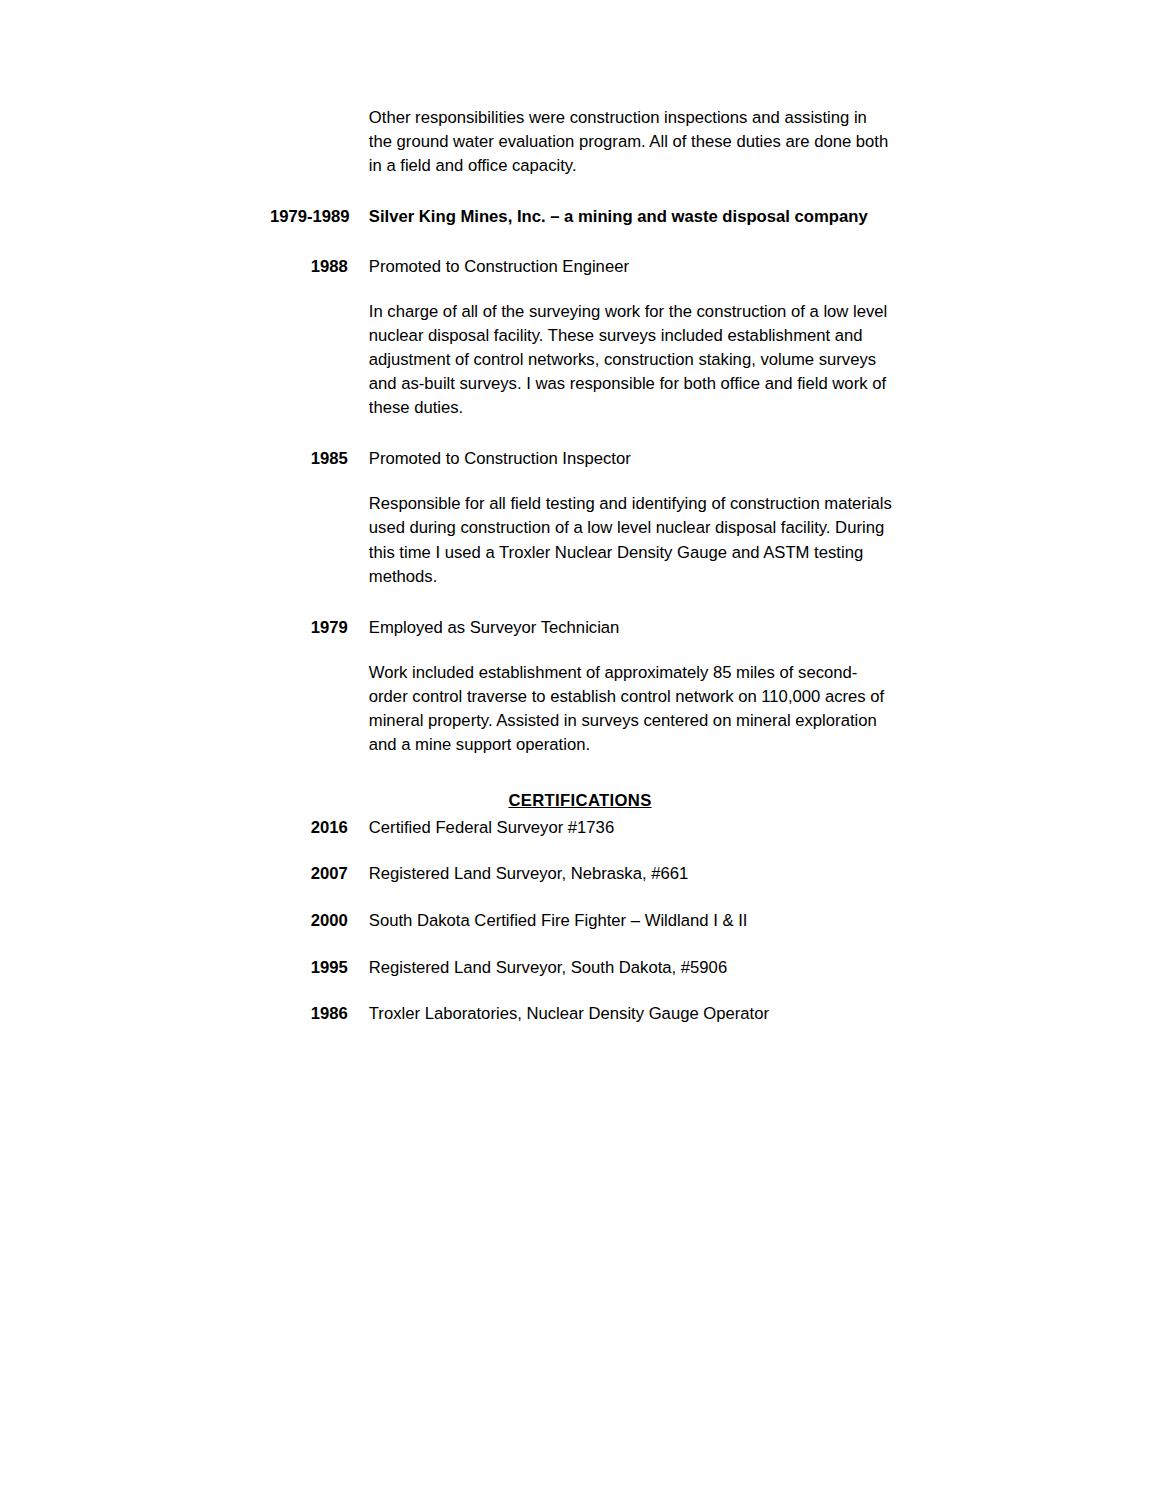Other responsibilities were construction inspections and assisting in the ground water evaluation program. All of these duties are done both in a field and office capacity.
1979-1989
Silver King Mines, Inc. – a mining and waste disposal company
1988
Promoted to Construction Engineer
In charge of all of the surveying work for the construction of a low level nuclear disposal facility. These surveys included establishment and adjustment of control networks, construction staking, volume surveys and as-built surveys. I was responsible for both office and field work of these duties.
1985
Promoted to Construction Inspector
Responsible for all field testing and identifying of construction materials used during construction of a low level nuclear disposal facility. During this time I used a Troxler Nuclear Density Gauge and ASTM testing methods.
1979
Employed as Surveyor Technician
Work included establishment of approximately 85 miles of second-order control traverse to establish control network on 110,000 acres of mineral property. Assisted in surveys centered on mineral exploration and a mine support operation.
CERTIFICATIONS
2016
Certified Federal Surveyor #1736
2007
Registered Land Surveyor, Nebraska, #661
2000
South Dakota Certified Fire Fighter – Wildland I & II
1995
Registered Land Surveyor, South Dakota, #5906
1986
Troxler Laboratories, Nuclear Density Gauge Operator